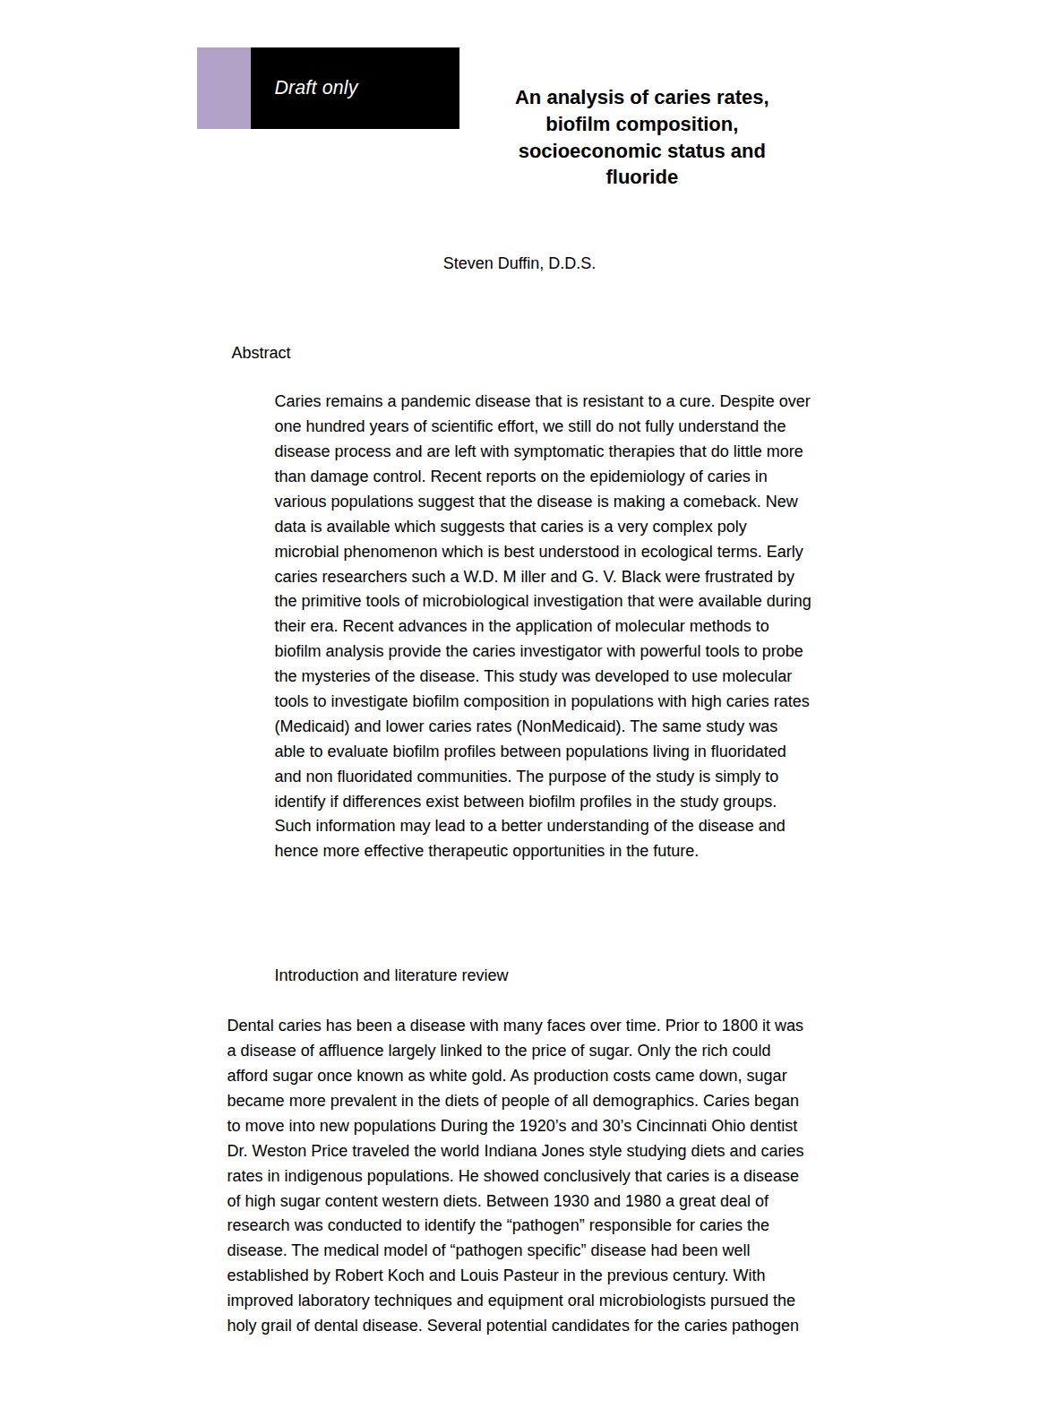Draft only
An analysis of caries rates, biofilm composition, socioeconomic status and fluoride
Steven Duffin, D.D.S.
Abstract
Caries remains a pandemic disease that is resistant to a cure. Despite over one hundred years of scientific effort, we still do not fully understand the disease process and are left with symptomatic therapies that do little more than damage control. Recent reports on the epidemiology of caries in various populations suggest that the disease is making a comeback. New data is available which suggests that caries is a very complex poly microbial phenomenon which is best understood in ecological terms. Early caries researchers such a W.D. M iller and G. V. Black were frustrated by the primitive tools of microbiological investigation that were available during their era. Recent advances in the application of molecular methods to biofilm analysis provide the caries investigator with powerful tools to probe the mysteries of the disease. This study was developed to use molecular tools to investigate biofilm composition in populations with high caries rates (Medicaid) and lower caries rates (NonMedicaid). The same study was able to evaluate biofilm profiles between populations living in fluoridated and non fluoridated communities. The purpose of the study is simply to identify if differences exist between biofilm profiles in the study groups. Such information may lead to a better understanding of the disease and hence more effective therapeutic opportunities in the future.
Introduction and literature review
Dental caries has been a disease with many faces over time. Prior to 1800 it was a disease of affluence largely linked to the price of sugar. Only the rich could afford sugar once known as white gold. As production costs came down, sugar became more prevalent in the diets of people of all demographics. Caries began to move into new populations During the 1920’s and 30’s Cincinnati Ohio dentist Dr. Weston Price traveled the world Indiana Jones style studying diets and caries rates in indigenous populations. He showed conclusively that caries is a disease of high sugar content western diets. Between 1930 and 1980 a great deal of research was conducted to identify the “pathogen” responsible for caries the disease. The medical model of “pathogen specific” disease had been well established by Robert Koch and Louis Pasteur in the previous century. With improved laboratory techniques and equipment oral microbiologists pursued the holy grail of dental disease. Several potential candidates for the caries pathogen